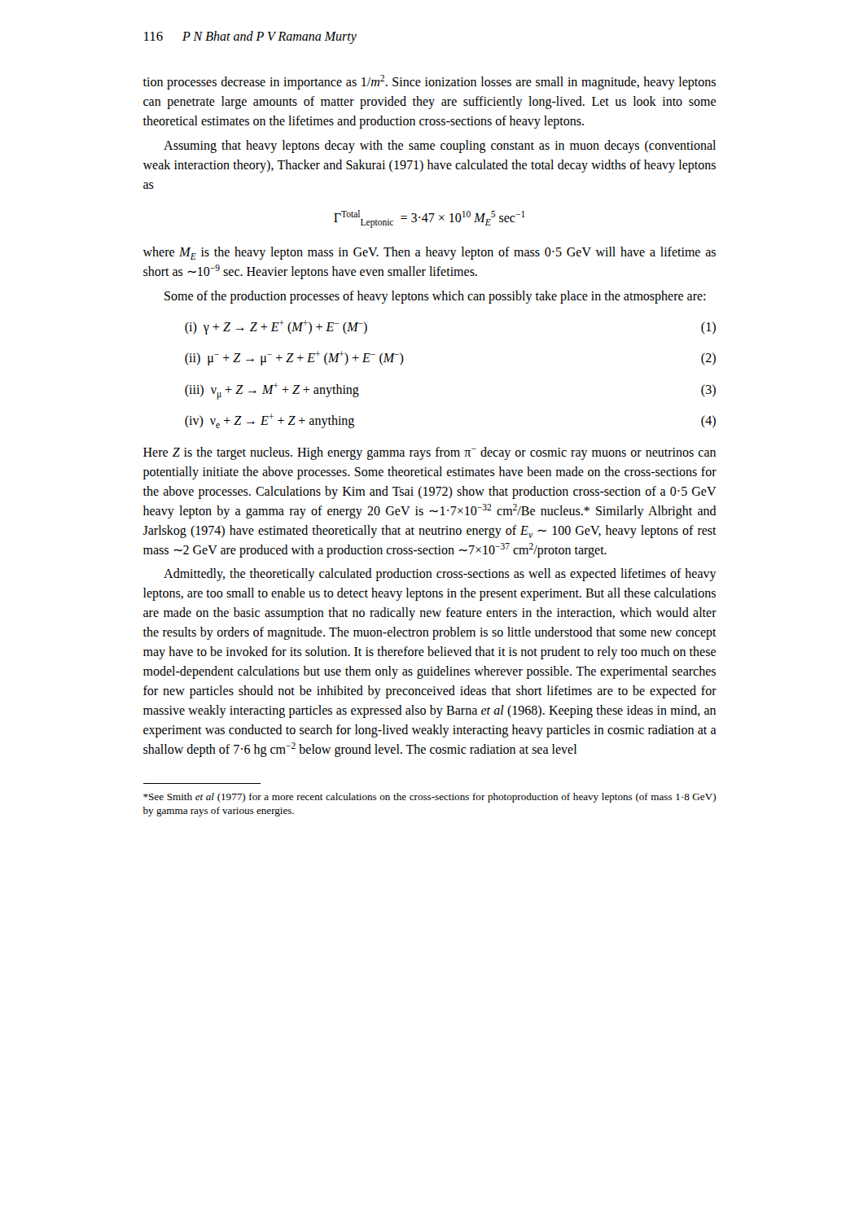116 P N Bhat and P V Ramana Murty
tion processes decrease in importance as 1/m2. Since ionization losses are small in magnitude, heavy leptons can penetrate large amounts of matter provided they are sufficiently long-lived. Let us look into some theoretical estimates on the lifetimes and production cross-sections of heavy leptons.
Assuming that heavy leptons decay with the same coupling constant as in muon decays (conventional weak interaction theory), Thacker and Sakurai (1971) have calculated the total decay widths of heavy leptons as
ΓTotalLeptonic = 3·47 × 1010 ME5 sec−1
where ME is the heavy lepton mass in GeV. Then a heavy lepton of mass 0·5 GeV will have a lifetime as short as ∼10−9 sec. Heavier leptons have even smaller lifetimes.
Some of the production processes of heavy leptons which can possibly take place in the atmosphere are:
(i) γ + Z → Z + E+ (M+) + E− (M−)
(1)
(ii) μ− + Z → μ− + Z + E+ (M+) + E− (M−)
(2)
(iii) νμ + Z → M+ + Z + anything
(3)
(iv) νe + Z → E+ + Z + anything
(4)
Here Z is the target nucleus. High energy gamma rays from π− decay or cosmic ray muons or neutrinos can potentially initiate the above processes. Some theoretical estimates have been made on the cross-sections for the above processes. Calculations by Kim and Tsai (1972) show that production cross-section of a 0·5 GeV heavy lepton by a gamma ray of energy 20 GeV is ∼1·7×10−32 cm2/Be nucleus.* Similarly Albright and Jarlskog (1974) have estimated theoretically that at neutrino energy of Eν ∼ 100 GeV, heavy leptons of rest mass ∼2 GeV are produced with a production cross-section ∼7×10−37 cm2/proton target.
Admittedly, the theoretically calculated production cross-sections as well as expected lifetimes of heavy leptons, are too small to enable us to detect heavy leptons in the present experiment. But all these calculations are made on the basic assumption that no radically new feature enters in the interaction, which would alter the results by orders of magnitude. The muon-electron problem is so little understood that some new concept may have to be invoked for its solution. It is therefore believed that it is not prudent to rely too much on these model-dependent calculations but use them only as guidelines wherever possible. The experimental searches for new particles should not be inhibited by preconceived ideas that short lifetimes are to be expected for massive weakly interacting particles as expressed also by Barna et al (1968). Keeping these ideas in mind, an experiment was conducted to search for long-lived weakly interacting heavy particles in cosmic radiation at a shallow depth of 7·6 hg cm−2 below ground level. The cosmic radiation at sea level
*See Smith et al (1977) for a more recent calculations on the cross-sections for photoproduction of heavy leptons (of mass 1·8 GeV) by gamma rays of various energies.